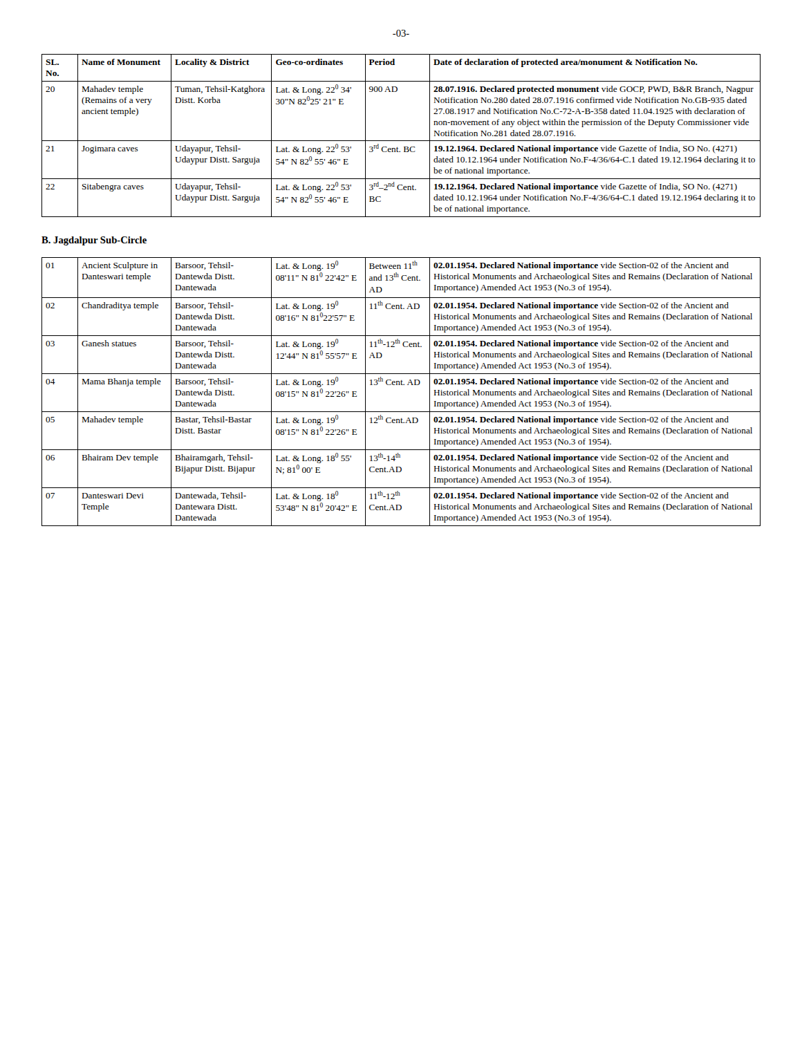-03-
| SL. No. | Name of Monument | Locality & District | Geo-co-ordinates | Period | Date of declaration of protected area/monument & Notification No. |
| --- | --- | --- | --- | --- | --- |
| 20 | Mahadev temple (Remains of a very ancient temple) | Tuman, Tehsil-Katghora Distt. Korba | Lat. & Long. 22 0 34' 30"N 82 0 25' 21" E | 900 AD | 28.07.1916. Declared protected monument vide GOCP, PWD, B&R Branch, Nagpur Notification No.280 dated 28.07.1916 confirmed vide Notification No.GB-935 dated 27.08.1917 and Notification No.C-72-A-B-358 dated 11.04.1925 with declaration of non-movement of any object within the permission of the Deputy Commissioner vide Notification No.281 dated 28.07.1916. |
| 21 | Jogimara caves | Udayapur, Tehsil-Udaypur Distt. Sarguja | Lat. & Long. 22 0 53' 54" N 82 0 55' 46" E | 3 rd Cent. BC | 19.12.1964. Declared National importance vide Gazette of India, SO No. (4271) dated 10.12.1964 under Notification No.F-4/36/64-C.1 dated 19.12.1964 declaring it to be of national importance. |
| 22 | Sitabengra caves | Udayapur, Tehsil-Udaypur Distt. Sarguja | Lat. & Long. 22 0 53' 54" N 82 0 55' 46" E | 3 rd –2 nd Cent. BC | 19.12.1964. Declared National importance vide Gazette of India, SO No. (4271) dated 10.12.1964 under Notification No.F-4/36/64-C.1 dated 19.12.1964 declaring it to be of national importance. |
B. Jagdalpur Sub-Circle
| 01 | Ancient Sculpture in Danteswari temple | Barsoor, Tehsil-Dantewda Distt. Dantewada | Lat. & Long. 19 0 08'11" N 81 0 22'42" E | Between 11 th and 13 th Cent. AD | 02.01.1954. Declared National importance vide Section-02 of the Ancient and Historical Monuments and Archaeological Sites and Remains (Declaration of National Importance) Amended Act 1953 (No.3 of 1954). |
| 02 | Chandraditya temple | Barsoor, Tehsil-Dantewda Distt. Dantewada | Lat. & Long. 19 0 08'16" N 81 0 22'57" E | 11 th Cent. AD | 02.01.1954. Declared National importance vide Section-02 of the Ancient and Historical Monuments and Archaeological Sites and Remains (Declaration of National Importance) Amended Act 1953 (No.3 of 1954). |
| 03 | Ganesh statues | Barsoor, Tehsil-Dantewda Distt. Dantewada | Lat. & Long. 19 0 12'44" N 81 0 55'57" E | 11 th -12 th Cent. AD | 02.01.1954. Declared National importance vide Section-02 of the Ancient and Historical Monuments and Archaeological Sites and Remains (Declaration of National Importance) Amended Act 1953 (No.3 of 1954). |
| 04 | Mama Bhanja temple | Barsoor, Tehsil-Dantewda Distt. Dantewada | Lat. & Long. 19 0 08'15" N 81 0 22'26" E | 13 th Cent. AD | 02.01.1954. Declared National importance vide Section-02 of the Ancient and Historical Monuments and Archaeological Sites and Remains (Declaration of National Importance) Amended Act 1953 (No.3 of 1954). |
| 05 | Mahadev temple | Bastar, Tehsil-Bastar Distt. Bastar | Lat. & Long. 19 0 08'15" N 81 0 22'26" E | 12 th Cent.AD | 02.01.1954. Declared National importance vide Section-02 of the Ancient and Historical Monuments and Archaeological Sites and Remains (Declaration of National Importance) Amended Act 1953 (No.3 of 1954). |
| 06 | Bhairam Dev temple | Bhairamgarh, Tehsil-Bijapur Distt. Bijapur | Lat. & Long. 18 0 55' N; 81 0 00' E | 13 th -14 th Cent.AD | 02.01.1954. Declared National importance vide Section-02 of the Ancient and Historical Monuments and Archaeological Sites and Remains (Declaration of National Importance) Amended Act 1953 (No.3 of 1954). |
| 07 | Danteswari Devi Temple | Dantewada, Tehsil-Dantewara Distt. Dantewada | Lat. & Long. 18 0 53'48" N 81 0 20'42" E | 11 th -12 th Cent.AD | 02.01.1954. Declared National importance vide Section-02 of the Ancient and Historical Monuments and Archaeological Sites and Remains (Declaration of National Importance) Amended Act 1953 (No.3 of 1954). |